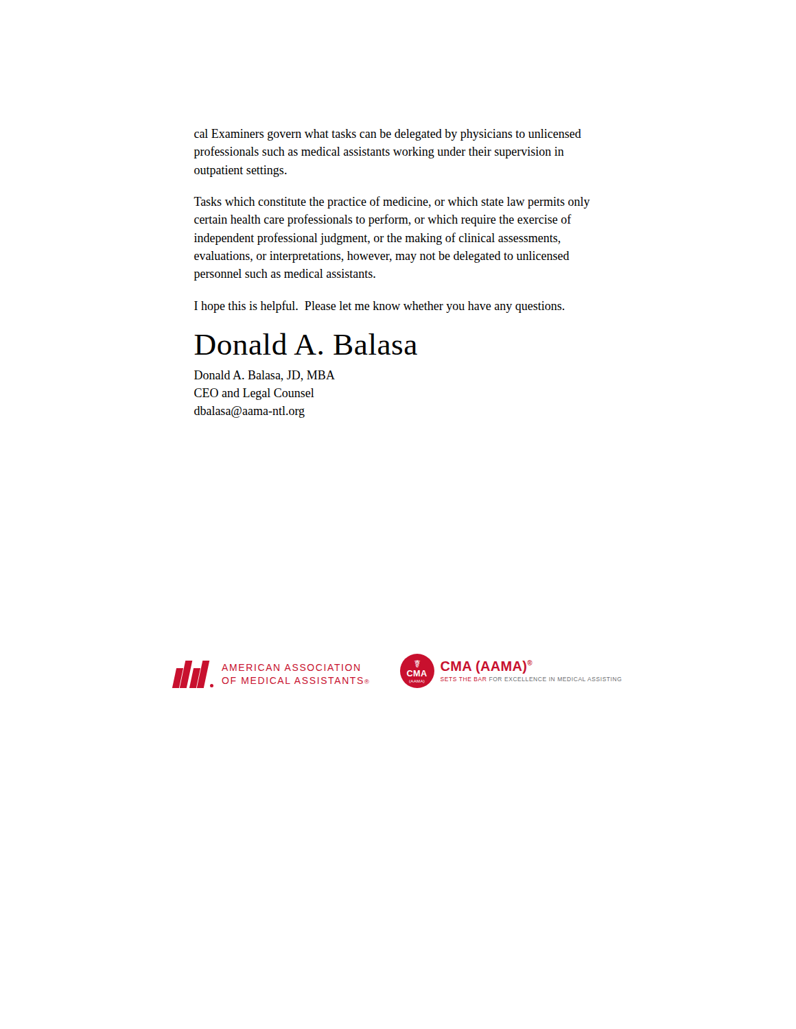cal Examiners govern what tasks can be delegated by physicians to unlicensed professionals such as medical assistants working under their supervision in outpatient settings.
Tasks which constitute the practice of medicine, or which state law permits only certain health care professionals to perform, or which require the exercise of independent professional judgment, or the making of clinical assessments, evaluations, or interpretations, however, may not be delegated to unlicensed personnel such as medical assistants.
I hope this is helpful. Please let me know whether you have any questions.
Donald A. Balasa
Donald A. Balasa, JD, MBA
CEO and Legal Counsel
dbalasa@aama-ntl.org
American Association of Medical Assistants®
☤
CMA
(AAMA)
CMA (AAMA)®
Sets the bar for excellence in medical assisting